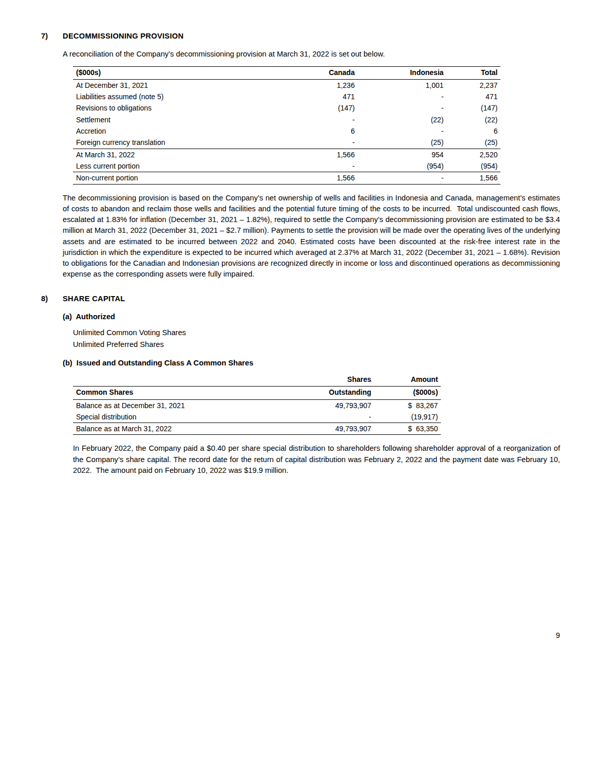7) DECOMMISSIONING PROVISION
A reconciliation of the Company’s decommissioning provision at March 31, 2022 is set out below.
| ($000s) | Canada | Indonesia | Total |
| --- | --- | --- | --- |
| At December 31, 2021 | 1,236 | 1,001 | 2,237 |
| Liabilities assumed (note 5) | 471 | - | 471 |
| Revisions to obligations | (147) | - | (147) |
| Settlement | - | (22) | (22) |
| Accretion | 6 | - | 6 |
| Foreign currency translation | - | (25) | (25) |
| At March 31, 2022 | 1,566 | 954 | 2,520 |
| Less current portion | - | (954) | (954) |
| Non-current portion | 1,566 | - | 1,566 |
The decommissioning provision is based on the Company’s net ownership of wells and facilities in Indonesia and Canada, management’s estimates of costs to abandon and reclaim those wells and facilities and the potential future timing of the costs to be incurred. Total undiscounted cash flows, escalated at 1.83% for inflation (December 31, 2021 – 1.82%), required to settle the Company’s decommissioning provision are estimated to be $3.4 million at March 31, 2022 (December 31, 2021 – $2.7 million). Payments to settle the provision will be made over the operating lives of the underlying assets and are estimated to be incurred between 2022 and 2040. Estimated costs have been discounted at the risk-free interest rate in the jurisdiction in which the expenditure is expected to be incurred which averaged at 2.37% at March 31, 2022 (December 31, 2021 – 1.68%). Revision to obligations for the Canadian and Indonesian provisions are recognized directly in income or loss and discontinued operations as decommissioning expense as the corresponding assets were fully impaired.
8) SHARE CAPITAL
(a) Authorized
Unlimited Common Voting Shares
Unlimited Preferred Shares
(b) Issued and Outstanding Class A Common Shares
| | Shares | Amount |
| --- | --- | --- |
| Common Shares | Outstanding | ($000s) |
| Balance as at December 31, 2021 | 49,793,907 | $ 83,267 |
| Special distribution | - | (19,917) |
| Balance as at March 31, 2022 | 49,793,907 | $ 63,350 |
In February 2022, the Company paid a $0.40 per share special distribution to shareholders following shareholder approval of a reorganization of the Company’s share capital. The record date for the return of capital distribution was February 2, 2022 and the payment date was February 10, 2022. The amount paid on February 10, 2022 was $19.9 million.
9